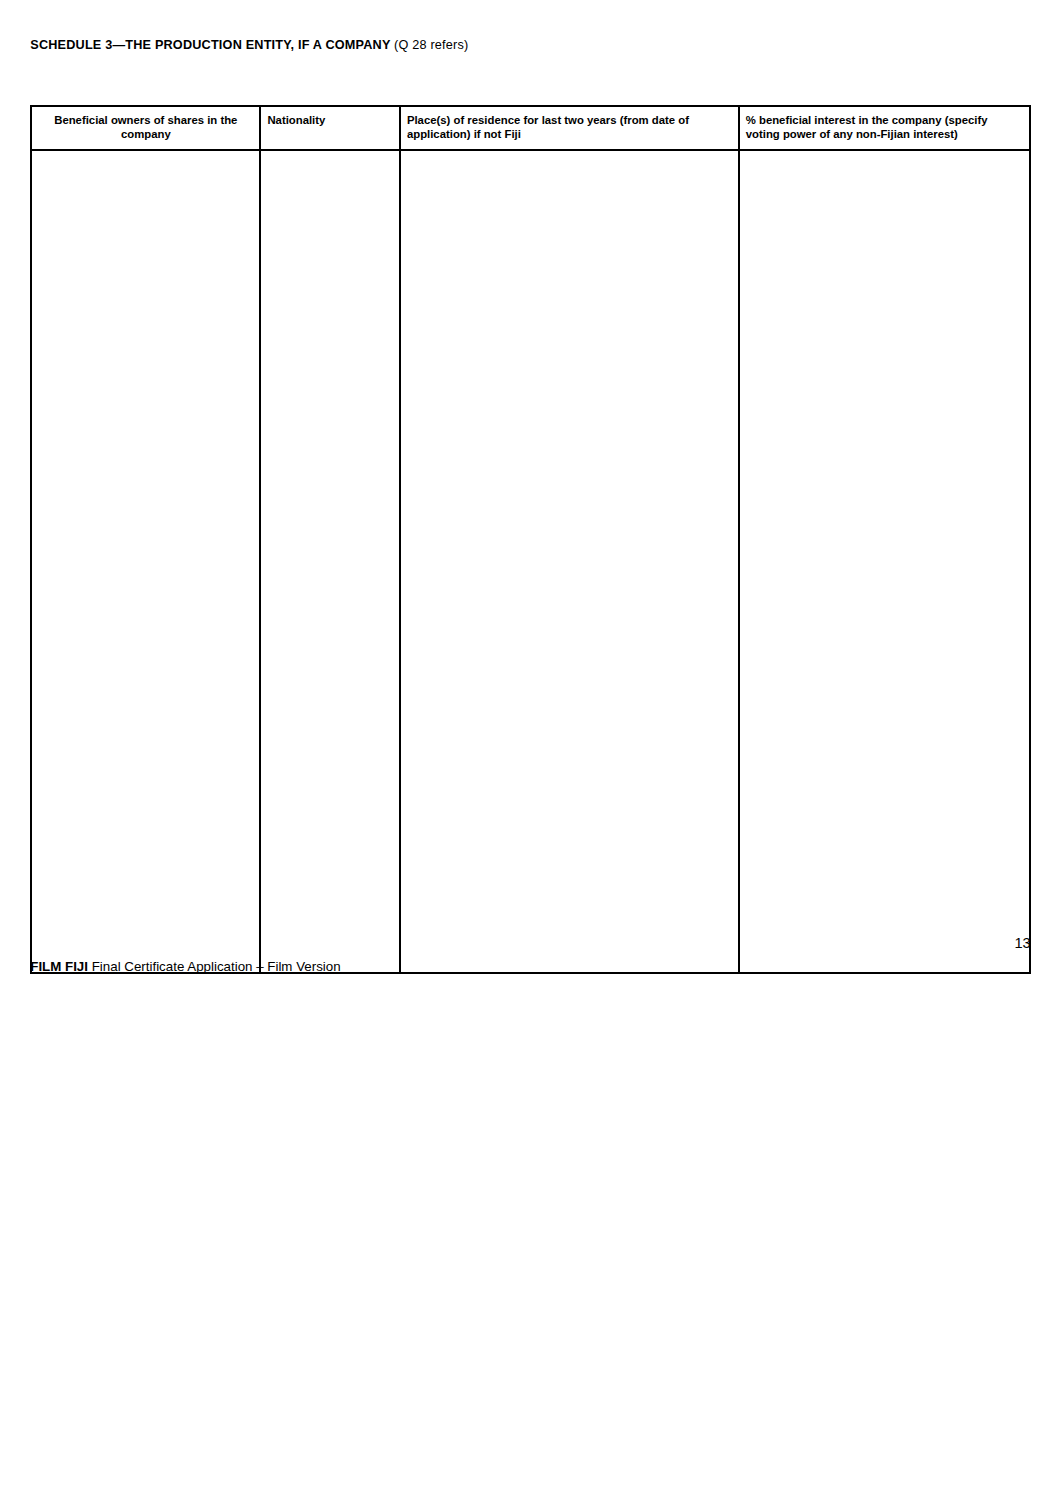SCHEDULE 3—THE PRODUCTION ENTITY, IF A COMPANY (Q 28 refers)
| Beneficial owners of shares in the company | Nationality | Place(s) of residence for last two years (from date of application) if not Fiji | % beneficial interest in the company (specify voting power of any non-Fijian interest) |
| --- | --- | --- | --- |
13
FILM FIJI Final Certificate Application – Film Version